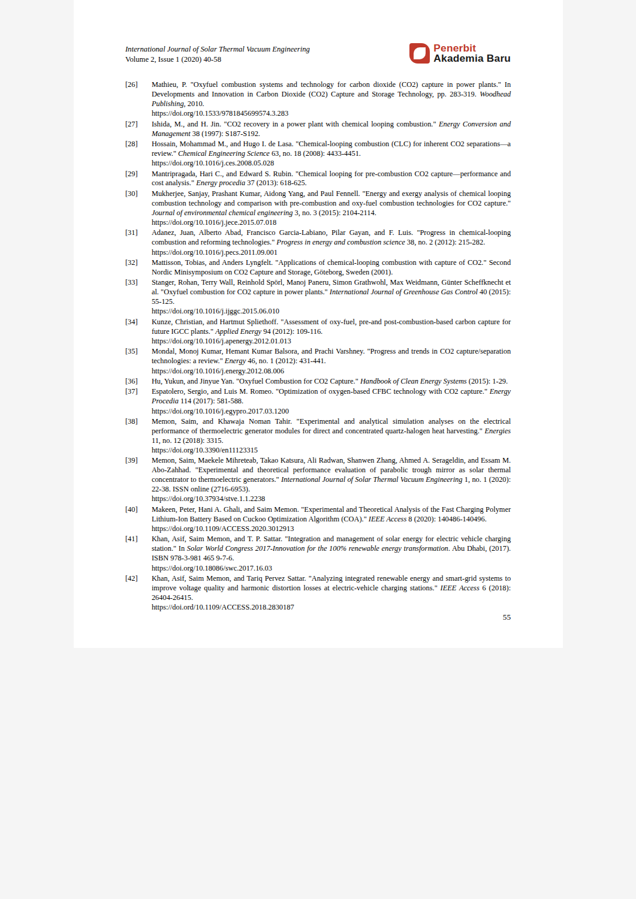International Journal of Solar Thermal Vacuum Engineering
Volume 2, Issue 1 (2020) 40-58
Penerbit
Akademia Baru
[26] Mathieu, P. "Oxyfuel combustion systems and technology for carbon dioxide (CO2) capture in power plants." In Developments and Innovation in Carbon Dioxide (CO2) Capture and Storage Technology, pp. 283-319. Woodhead Publishing, 2010. https://doi.org/10.1533/9781845699574.3.283
[27] Ishida, M., and H. Jin. "CO2 recovery in a power plant with chemical looping combustion." Energy Conversion and Management 38 (1997): S187-S192.
[28] Hossain, Mohammad M., and Hugo I. de Lasa. "Chemical-looping combustion (CLC) for inherent CO2 separations—a review." Chemical Engineering Science 63, no. 18 (2008): 4433-4451. https://doi.org/10.1016/j.ces.2008.05.028
[29] Mantripragada, Hari C., and Edward S. Rubin. "Chemical looping for pre-combustion CO2 capture—performance and cost analysis." Energy procedia 37 (2013): 618-625.
[30] Mukherjee, Sanjay, Prashant Kumar, Aidong Yang, and Paul Fennell. "Energy and exergy analysis of chemical looping combustion technology and comparison with pre-combustion and oxy-fuel combustion technologies for CO2 capture." Journal of environmental chemical engineering 3, no. 3 (2015): 2104-2114. https://doi.org/10.1016/j.jece.2015.07.018
[31] Adanez, Juan, Alberto Abad, Francisco Garcia-Labiano, Pilar Gayan, and F. Luis. "Progress in chemical-looping combustion and reforming technologies." Progress in energy and combustion science 38, no. 2 (2012): 215-282. https://doi.org/10.1016/j.pecs.2011.09.001
[32] Mattisson, Tobias, and Anders Lyngfelt. "Applications of chemical-looping combustion with capture of CO2." Second Nordic Minisymposium on CO2 Capture and Storage, Göteborg, Sweden (2001).
[33] Stanger, Rohan, Terry Wall, Reinhold Spörl, Manoj Paneru, Simon Grathwohl, Max Weidmann, Günter Scheffknecht et al. "Oxyfuel combustion for CO2 capture in power plants." International Journal of Greenhouse Gas Control 40 (2015): 55-125. https://doi.org/10.1016/j.ijggc.2015.06.010
[34] Kunze, Christian, and Hartmut Spliethoff. "Assessment of oxy-fuel, pre-and post-combustion-based carbon capture for future IGCC plants." Applied Energy 94 (2012): 109-116. https://doi.org/10.1016/j.apenergy.2012.01.013
[35] Mondal, Monoj Kumar, Hemant Kumar Balsora, and Prachi Varshney. "Progress and trends in CO2 capture/separation technologies: a review." Energy 46, no. 1 (2012): 431-441. https://doi.org/10.1016/j.energy.2012.08.006
[36] Hu, Yukun, and Jinyue Yan. "Oxyfuel Combustion for CO2 Capture." Handbook of Clean Energy Systems (2015): 1-29.
[37] Espatolero, Sergio, and Luis M. Romeo. "Optimization of oxygen-based CFBC technology with CO2 capture." Energy Procedia 114 (2017): 581-588. https://doi.org/10.1016/j.egypro.2017.03.1200
[38] Memon, Saim, and Khawaja Noman Tahir. "Experimental and analytical simulation analyses on the electrical performance of thermoelectric generator modules for direct and concentrated quartz-halogen heat harvesting." Energies 11, no. 12 (2018): 3315. https://doi.org/10.3390/en11123315
[39] Memon, Saim, Maekele Mihreteab, Takao Katsura, Ali Radwan, Shanwen Zhang, Ahmed A. Serageldin, and Essam M. Abo-Zahhad. "Experimental and theoretical performance evaluation of parabolic trough mirror as solar thermal concentrator to thermoelectric generators." International Journal of Solar Thermal Vacuum Engineering 1, no. 1 (2020): 22-38. ISSN online (2716-6953). https://doi.org/10.37934/stve.1.1.2238
[40] Makeen, Peter, Hani A. Ghali, and Saim Memon. "Experimental and Theoretical Analysis of the Fast Charging Polymer Lithium-Ion Battery Based on Cuckoo Optimization Algorithm (COA)." IEEE Access 8 (2020): 140486-140496. https://doi.org/10.1109/ACCESS.2020.3012913
[41] Khan, Asif, Saim Memon, and T. P. Sattar. "Integration and management of solar energy for electric vehicle charging station." In Solar World Congress 2017-Innovation for the 100% renewable energy transformation. Abu Dhabi, (2017). ISBN 978-3-981 465 9-7-6. https://doi.org/10.18086/swc.2017.16.03
[42] Khan, Asif, Saim Memon, and Tariq Pervez Sattar. "Analyzing integrated renewable energy and smart-grid systems to improve voltage quality and harmonic distortion losses at electric-vehicle charging stations." IEEE Access 6 (2018): 26404-26415. https://doi.ord/10.1109/ACCESS.2018.2830187
55